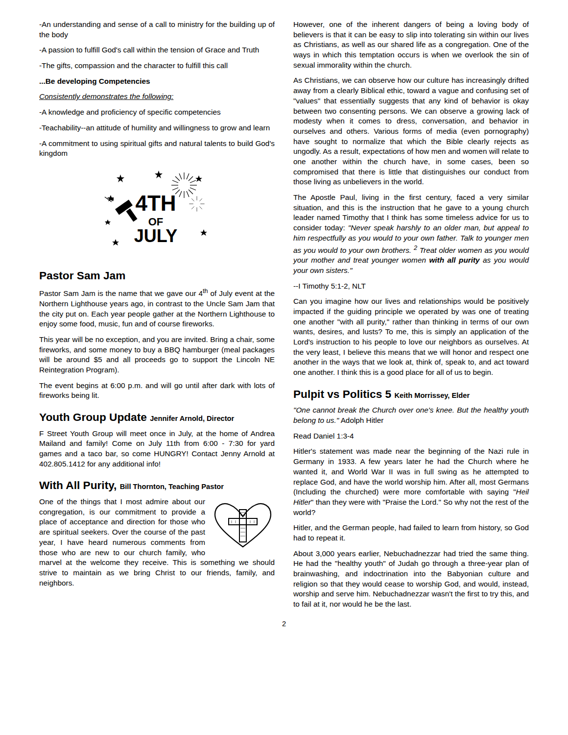-An understanding and sense of a call to ministry for the building up of the body
-A passion to fulfill God's call within the tension of Grace and Truth
-The gifts, compassion and the character to fulfill this call
...Be developing Competencies
Consistently demonstrates the following:
-A knowledge and proficiency of specific competencies
-Teachability--an attitude of humility and willingness to grow and learn
-A commitment to using spiritual gifts and natural talents to build God's kingdom
4TH OF JULY
Pastor Sam Jam
Pastor Sam Jam is the name that we gave our 4th of July event at the Northern Lighthouse years ago, in contrast to the Uncle Sam Jam that the city put on. Each year people gather at the Northern Lighthouse to enjoy some food, music, fun and of course fireworks.
This year will be no exception, and you are invited. Bring a chair, some fireworks, and some money to buy a BBQ hamburger (meal packages will be around $5 and all proceeds go to support the Lincoln NE Reintegration Program).
The event begins at 6:00 p.m. and will go until after dark with lots of fireworks being lit.
Youth Group Update Jennifer Arnold, Director
F Street Youth Group will meet once in July, at the home of Andrea Mailand and family! Come on July 11th from 6:00 - 7:30 for yard games and a taco bar, so come HUNGRY! Contact Jenny Arnold at 402.805.1412 for any additional info!
With All Purity, Bill Thornton, Teaching Pastor
One of the things that I most admire about our congregation, is our commitment to provide a place of acceptance and direction for those who are spiritual seekers. Over the course of the past year, I have heard numerous comments from those who are new to our church family, who marvel at the welcome they receive. This is something we should strive to maintain as we bring Christ to our friends, family, and neighbors.
However, one of the inherent dangers of being a loving body of believers is that it can be easy to slip into tolerating sin within our lives as Christians, as well as our shared life as a congregation. One of the ways in which this temptation occurs is when we overlook the sin of sexual immorality within the church.
As Christians, we can observe how our culture has increasingly drifted away from a clearly Biblical ethic, toward a vague and confusing set of "values" that essentially suggests that any kind of behavior is okay between two consenting persons. We can observe a growing lack of modesty when it comes to dress, conversation, and behavior in ourselves and others. Various forms of media (even pornography) have sought to normalize that which the Bible clearly rejects as ungodly. As a result, expectations of how men and women will relate to one another within the church have, in some cases, been so compromised that there is little that distinguishes our conduct from those living as unbelievers in the world.
The Apostle Paul, living in the first century, faced a very similar situation, and this is the instruction that he gave to a young church leader named Timothy that I think has some timeless advice for us to consider today: "Never speak harshly to an older man, but appeal to him respectfully as you would to your own father. Talk to younger men as you would to your own brothers. 2 Treat older women as you would your mother and treat younger women with all purity as you would your own sisters."
--I Timothy 5:1-2, NLT
Can you imagine how our lives and relationships would be positively impacted if the guiding principle we operated by was one of treating one another "with all purity," rather than thinking in terms of our own wants, desires, and lusts? To me, this is simply an application of the Lord's instruction to his people to love our neighbors as ourselves. At the very least, I believe this means that we will honor and respect one another in the ways that we look at, think of, speak to, and act toward one another. I think this is a good place for all of us to begin.
Pulpit vs Politics 5 Keith Morrissey, Elder
"One cannot break the Church over one's knee. But the healthy youth belong to us." Adolph Hitler
Read Daniel 1:3-4
Hitler's statement was made near the beginning of the Nazi rule in Germany in 1933. A few years later he had the Church where he wanted it, and World War II was in full swing as he attempted to replace God, and have the world worship him. After all, most Germans (Including the churched) were more comfortable with saying "Heil Hitler" than they were with "Praise the Lord." So why not the rest of the world?
Hitler, and the German people, had failed to learn from history, so God had to repeat it.
About 3,000 years earlier, Nebuchadnezzar had tried the same thing. He had the "healthy youth" of Judah go through a three-year plan of brainwashing, and indoctrination into the Babyonian culture and religion so that they would cease to worship God, and would, instead, worship and serve him. Nebuchadnezzar wasn't the first to try this, and to fail at it, nor would he be the last.
2